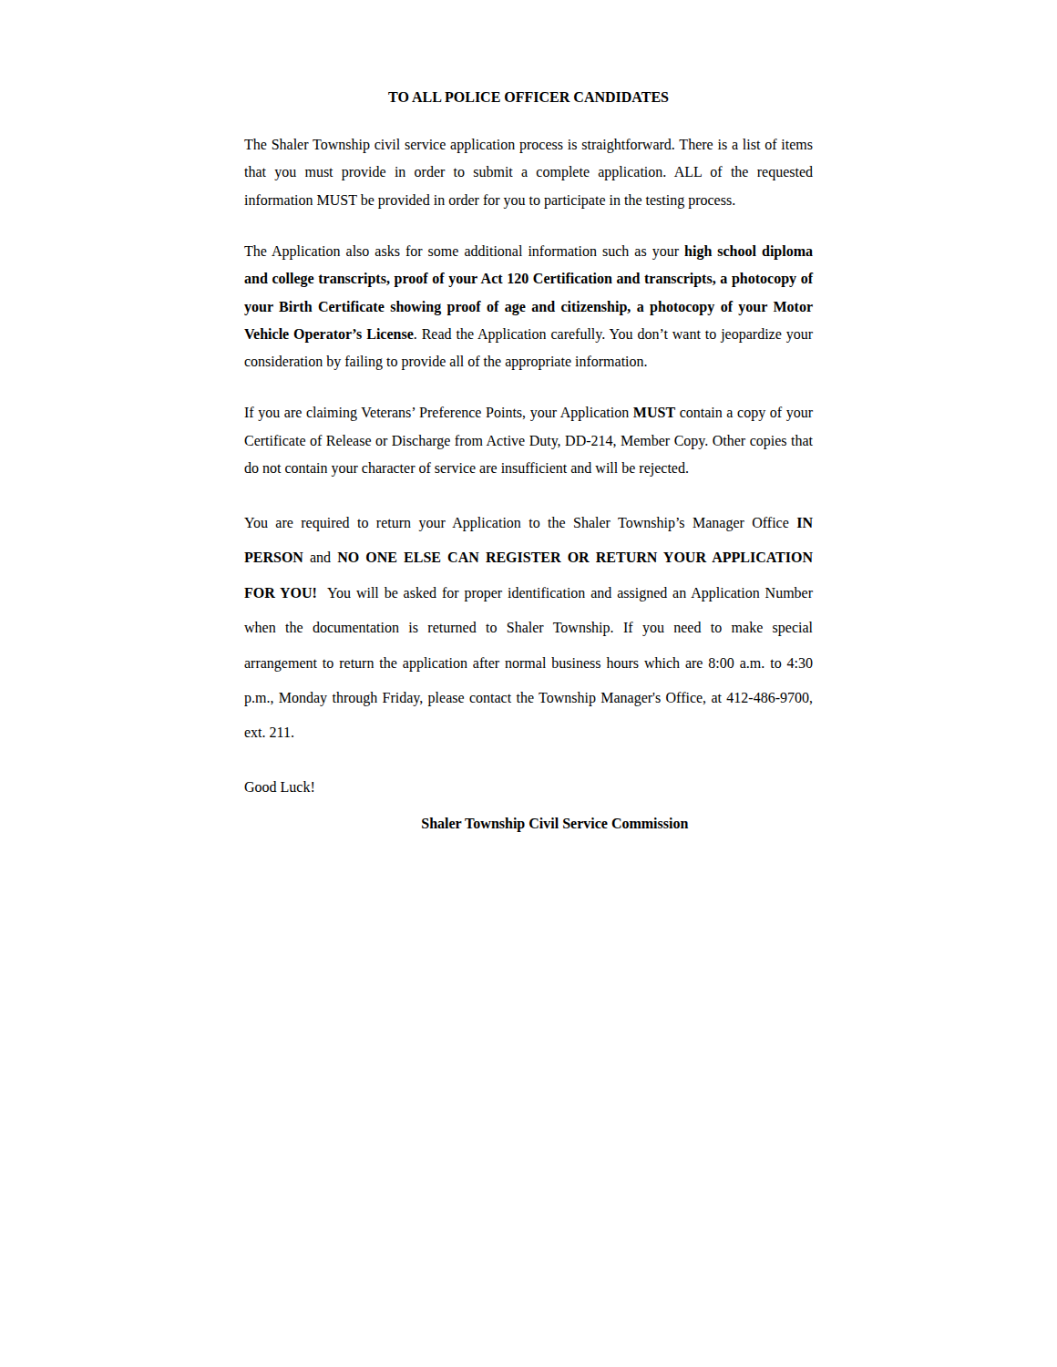TO ALL POLICE OFFICER CANDIDATES
The Shaler Township civil service application process is straightforward. There is a list of items that you must provide in order to submit a complete application. ALL of the requested information MUST be provided in order for you to participate in the testing process.
The Application also asks for some additional information such as your high school diploma and college transcripts, proof of your Act 120 Certification and transcripts, a photocopy of your Birth Certificate showing proof of age and citizenship, a photocopy of your Motor Vehicle Operator’s License. Read the Application carefully. You don’t want to jeopardize your consideration by failing to provide all of the appropriate information.
If you are claiming Veterans’ Preference Points, your Application MUST contain a copy of your Certificate of Release or Discharge from Active Duty, DD-214, Member Copy. Other copies that do not contain your character of service are insufficient and will be rejected.
You are required to return your Application to the Shaler Township’s Manager Office IN PERSON and NO ONE ELSE CAN REGISTER OR RETURN YOUR APPLICATION FOR YOU! You will be asked for proper identification and assigned an Application Number when the documentation is returned to Shaler Township. If you need to make special arrangement to return the application after normal business hours which are 8:00 a.m. to 4:30 p.m., Monday through Friday, please contact the Township Manager's Office, at 412-486-9700, ext. 211.
Good Luck!
Shaler Township Civil Service Commission